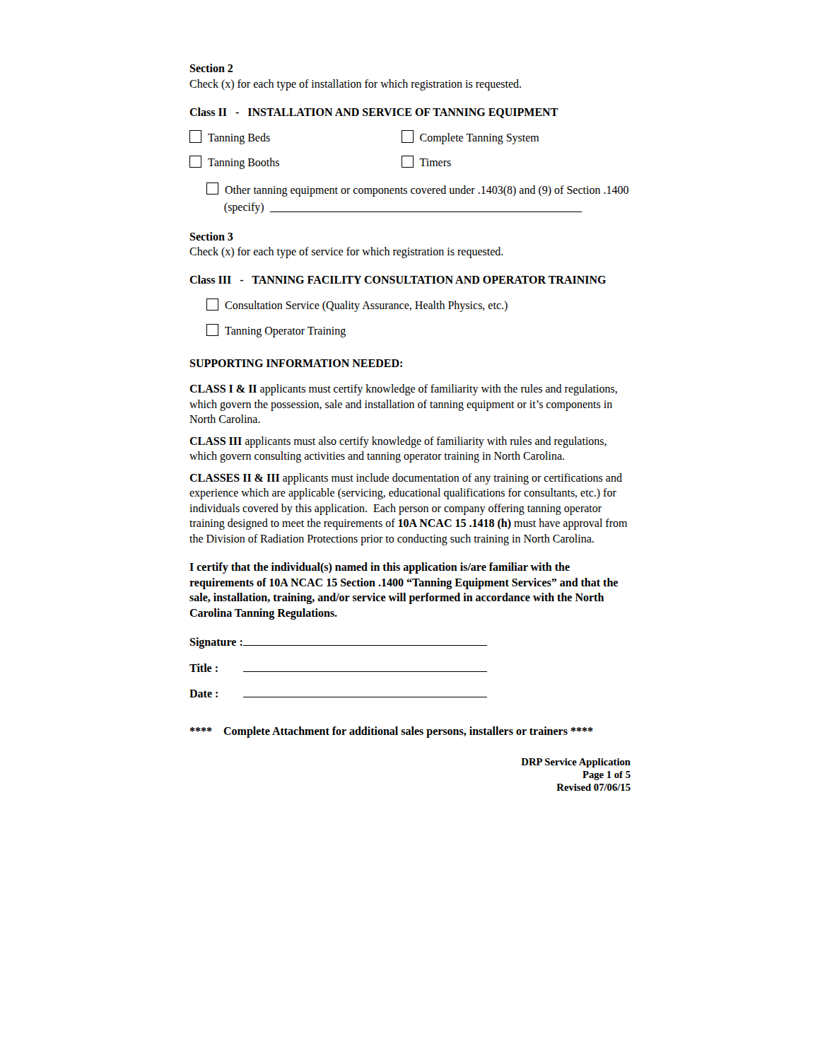Section 2
Check (x) for each type of installation for which registration is requested.
Class II - INSTALLATION AND SERVICE OF TANNING EQUIPMENT
| Tanning Beds | Complete Tanning System |
| Tanning Booths | Timers |
Other tanning equipment or components covered under .1403(8) and (9) of Section .1400 (specify)
Section 3
Check (x) for each type of service for which registration is requested.
Class III - TANNING FACILITY CONSULTATION AND OPERATOR TRAINING
Consultation Service (Quality Assurance, Health Physics, etc.)
Tanning Operator Training
SUPPORTING INFORMATION NEEDED:
CLASS I & II applicants must certify knowledge of familiarity with the rules and regulations, which govern the possession, sale and installation of tanning equipment or it’s components in North Carolina.
CLASS III applicants must also certify knowledge of familiarity with rules and regulations, which govern consulting activities and tanning operator training in North Carolina.
CLASSES II & III applicants must include documentation of any training or certifications and experience which are applicable (servicing, educational qualifications for consultants, etc.) for individuals covered by this application. Each person or company offering tanning operator training designed to meet the requirements of 10A NCAC 15 .1418 (h) must have approval from the Division of Radiation Protections prior to conducting such training in North Carolina.
I certify that the individual(s) named in this application is/are familiar with the requirements of 10A NCAC 15 Section .1400 “Tanning Equipment Services” and that the sale, installation, training, and/or service will performed in accordance with the North Carolina Tanning Regulations.
| Signature : | |
| Title : | |
| Date : | |
**** Complete Attachment for additional sales persons, installers or trainers ****
DRP Service Application
Page 1 of 5
Revised 07/06/15